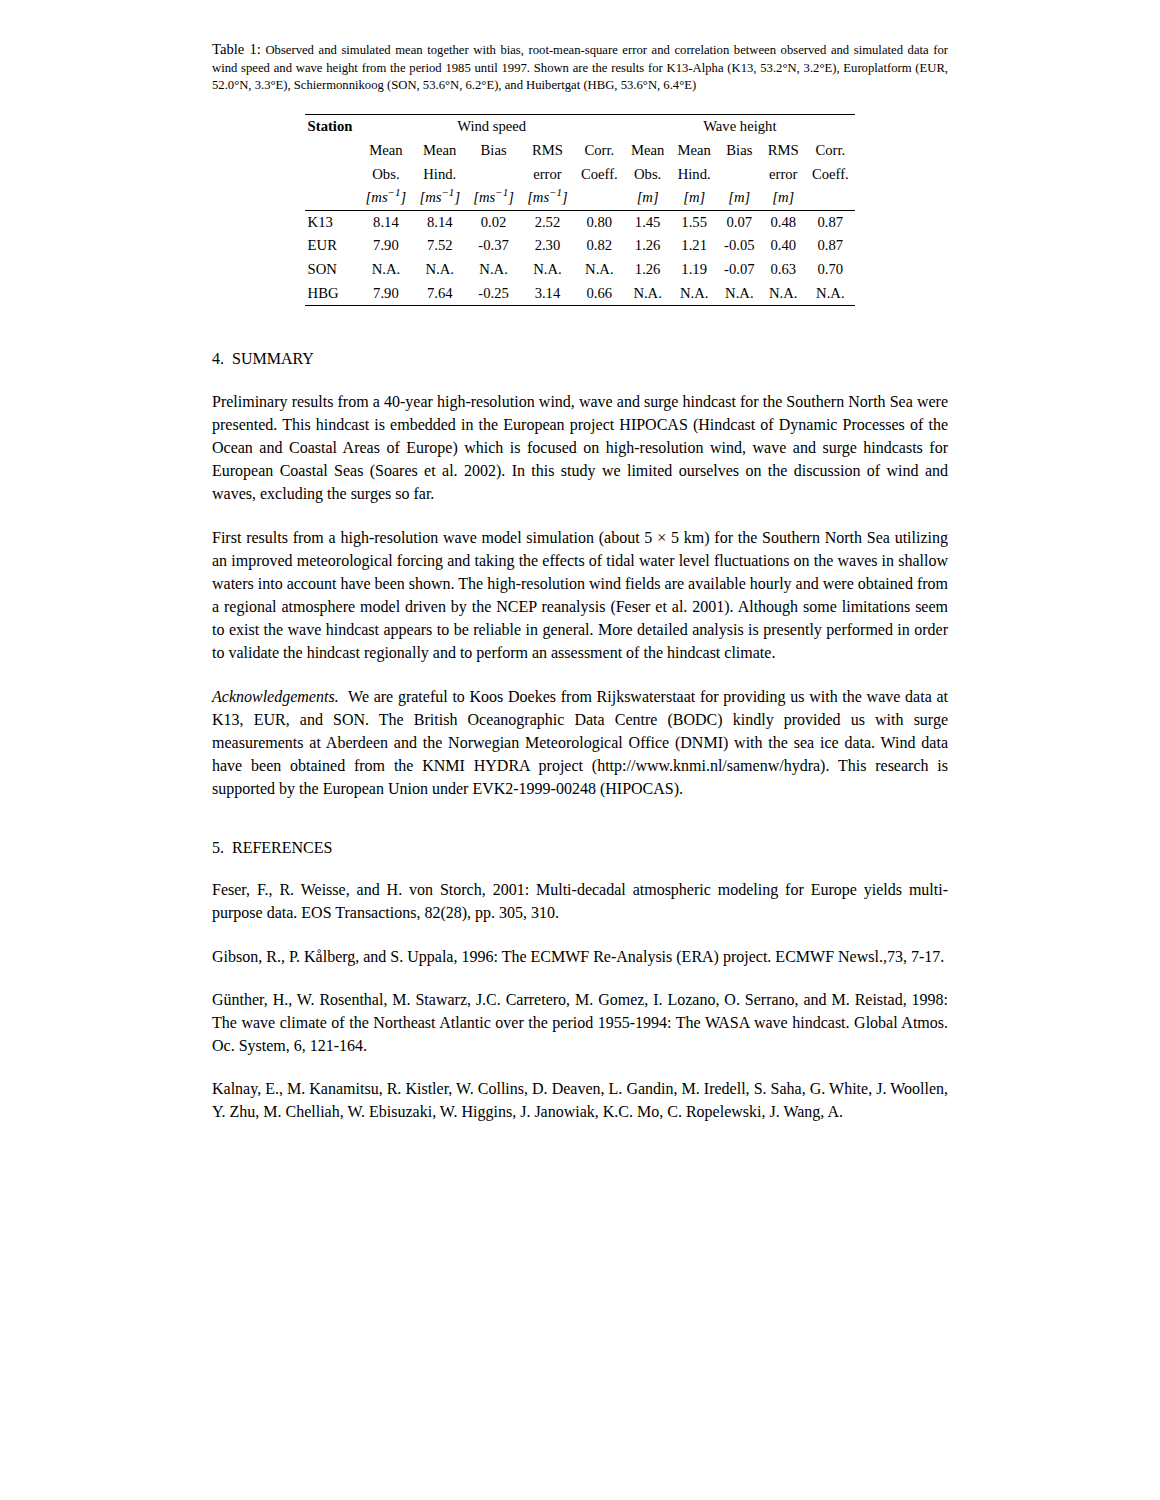Table 1: Observed and simulated mean together with bias, root-mean-square error and correlation between observed and simulated data for wind speed and wave height from the period 1985 until 1997. Shown are the results for K13-Alpha (K13, 53.2°N, 3.2°E), Europlatform (EUR, 52.0°N, 3.3°E), Schiermonnikoog (SON, 53.6°N, 6.2°E), and Huibertgat (HBG, 53.6°N, 6.4°E)
| Station | Wind speed | Wave height |
| --- | --- | --- |
| | Mean | Mean | Bias | RMS | Corr. | Mean | Mean | Bias | RMS | Corr. |
| | Obs. | Hind. | | error | Coeff. | Obs. | Hind. | | error | Coeff. |
| | [ms −1 ] | [ms −1 ] | [ms −1 ] | [ms −1 ] | | [m] | [m] | [m] | [m] | |
| K13 | 8.14 | 8.14 | 0.02 | 2.52 | 0.80 | 1.45 | 1.55 | 0.07 | 0.48 | 0.87 |
| EUR | 7.90 | 7.52 | -0.37 | 2.30 | 0.82 | 1.26 | 1.21 | -0.05 | 0.40 | 0.87 |
| SON | N.A. | N.A. | N.A. | N.A. | N.A. | 1.26 | 1.19 | -0.07 | 0.63 | 0.70 |
| HBG | 7.90 | 7.64 | -0.25 | 3.14 | 0.66 | N.A. | N.A. | N.A. | N.A. | N.A. |
4. SUMMARY
Preliminary results from a 40-year high-resolution wind, wave and surge hindcast for the Southern North Sea were presented. This hindcast is embedded in the European project HIPOCAS (Hindcast of Dynamic Processes of the Ocean and Coastal Areas of Europe) which is focused on high-resolution wind, wave and surge hindcasts for European Coastal Seas (Soares et al. 2002). In this study we limited ourselves on the discussion of wind and waves, excluding the surges so far.
First results from a high-resolution wave model simulation (about 5 × 5 km) for the Southern North Sea utilizing an improved meteorological forcing and taking the effects of tidal water level fluctuations on the waves in shallow waters into account have been shown. The high-resolution wind fields are available hourly and were obtained from a regional atmosphere model driven by the NCEP reanalysis (Feser et al. 2001). Although some limitations seem to exist the wave hindcast appears to be reliable in general. More detailed analysis is presently performed in order to validate the hindcast regionally and to perform an assessment of the hindcast climate.
Acknowledgements. We are grateful to Koos Doekes from Rijkswaterstaat for providing us with the wave data at K13, EUR, and SON. The British Oceanographic Data Centre (BODC) kindly provided us with surge measurements at Aberdeen and the Norwegian Meteorological Office (DNMI) with the sea ice data. Wind data have been obtained from the KNMI HYDRA project (http://www.knmi.nl/samenw/hydra). This research is supported by the European Union under EVK2-1999-00248 (HIPOCAS).
5. REFERENCES
Feser, F., R. Weisse, and H. von Storch, 2001: Multi-decadal atmospheric modeling for Europe yields multi-purpose data. EOS Transactions, 82(28), pp. 305, 310.
Gibson, R., P. Kålberg, and S. Uppala, 1996: The ECMWF Re-Analysis (ERA) project. ECMWF Newsl.,73, 7-17.
Günther, H., W. Rosenthal, M. Stawarz, J.C. Carretero, M. Gomez, I. Lozano, O. Serrano, and M. Reistad, 1998: The wave climate of the Northeast Atlantic over the period 1955-1994: The WASA wave hindcast. Global Atmos. Oc. System, 6, 121-164.
Kalnay, E., M. Kanamitsu, R. Kistler, W. Collins, D. Deaven, L. Gandin, M. Iredell, S. Saha, G. White, J. Woollen, Y. Zhu, M. Chelliah, W. Ebisuzaki, W. Higgins, J. Janowiak, K.C. Mo, C. Ropelewski, J. Wang, A.